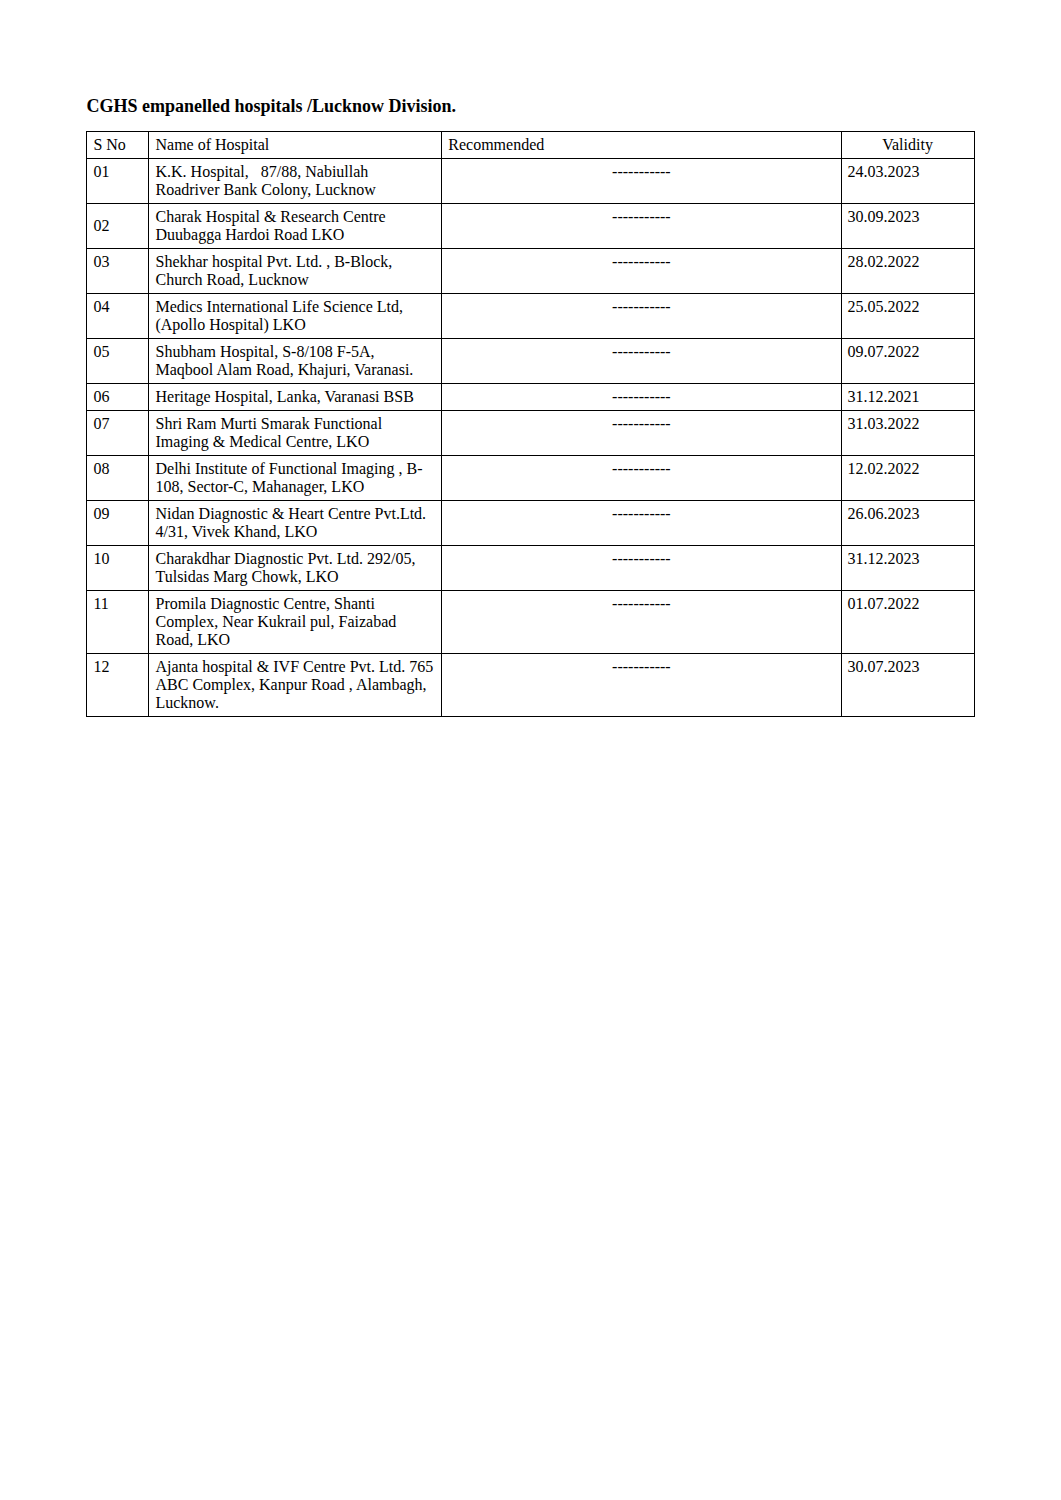CGHS empanelled hospitals /Lucknow Division.
| S No | Name of Hospital | Recommended | Validity |
| --- | --- | --- | --- |
| 01 | K.K. Hospital, 87/88, Nabiullah Roadriver Bank Colony, Lucknow | ----------- | 24.03.2023 |
| 02 | Charak Hospital & Research Centre Duubagga Hardoi Road LKO | ----------- | 30.09.2023 |
| 03 | Shekhar hospital Pvt. Ltd. , B-Block, Church Road, Lucknow | ----------- | 28.02.2022 |
| 04 | Medics International Life Science Ltd, (Apollo Hospital) LKO | ----------- | 25.05.2022 |
| 05 | Shubham Hospital, S-8/108 F-5A, Maqbool Alam Road, Khajuri, Varanasi. | ----------- | 09.07.2022 |
| 06 | Heritage Hospital, Lanka, Varanasi BSB | ----------- | 31.12.2021 |
| 07 | Shri Ram Murti Smarak Functional Imaging & Medical Centre, LKO | ----------- | 31.03.2022 |
| 08 | Delhi Institute of Functional Imaging , B-108, Sector-C, Mahanager, LKO | ----------- | 12.02.2022 |
| 09 | Nidan Diagnostic & Heart Centre Pvt.Ltd. 4/31, Vivek Khand, LKO | ----------- | 26.06.2023 |
| 10 | Charakdhar Diagnostic Pvt. Ltd. 292/05, Tulsidas Marg Chowk, LKO | ----------- | 31.12.2023 |
| 11 | Promila Diagnostic Centre, Shanti Complex, Near Kukrail pul, Faizabad Road, LKO | ----------- | 01.07.2022 |
| 12 | Ajanta hospital & IVF Centre Pvt. Ltd. 765 ABC Complex, Kanpur Road , Alambagh, Lucknow. | ----------- | 30.07.2023 |